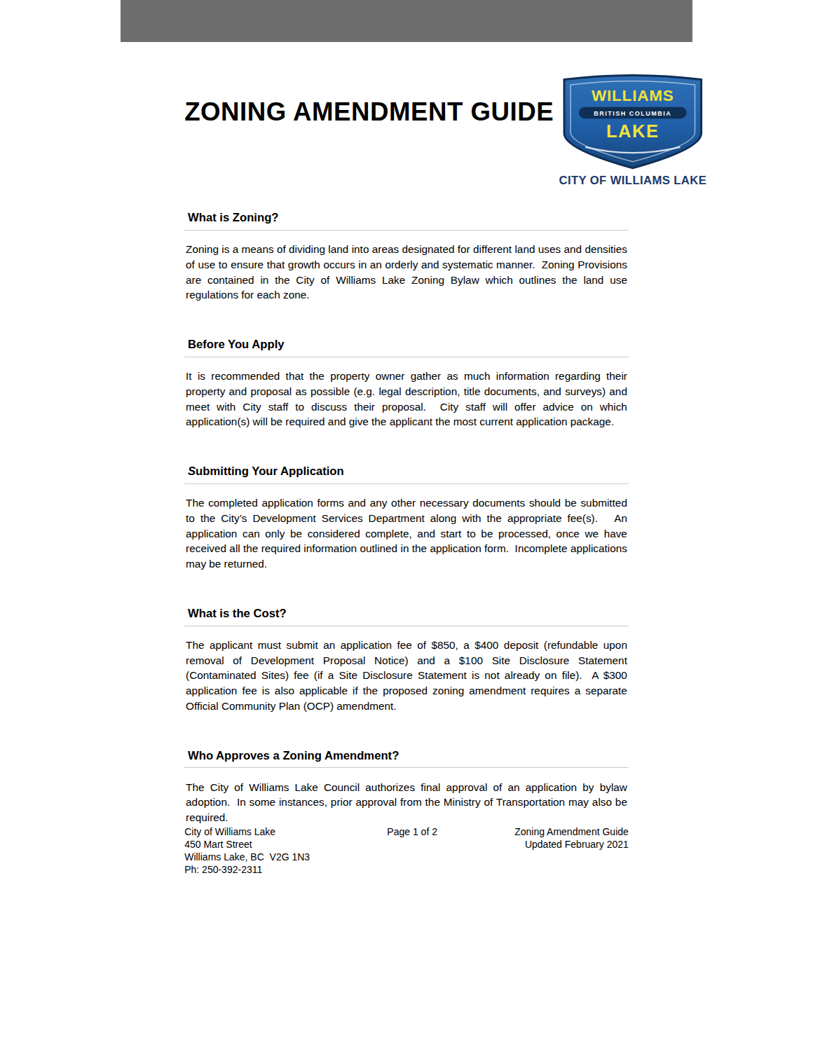ZONING AMENDMENT GUIDE
WILLIAMS BRITISH COLUMBIA LAKE
CITY OF WILLIAMS LAKE
What is Zoning?
Zoning is a means of dividing land into areas designated for different land uses and densities of use to ensure that growth occurs in an orderly and systematic manner. Zoning Provisions are contained in the City of Williams Lake Zoning Bylaw which outlines the land use regulations for each zone.
Before You Apply
It is recommended that the property owner gather as much information regarding their property and proposal as possible (e.g. legal description, title documents, and surveys) and meet with City staff to discuss their proposal. City staff will offer advice on which application(s) will be required and give the applicant the most current application package.
Submitting Your Application
The completed application forms and any other necessary documents should be submitted to the City’s Development Services Department along with the appropriate fee(s). An application can only be considered complete, and start to be processed, once we have received all the required information outlined in the application form. Incomplete applications may be returned.
What is the Cost?
The applicant must submit an application fee of $850, a $400 deposit (refundable upon removal of Development Proposal Notice) and a $100 Site Disclosure Statement (Contaminated Sites) fee (if a Site Disclosure Statement is not already on file). A $300 application fee is also applicable if the proposed zoning amendment requires a separate Official Community Plan (OCP) amendment.
Who Approves a Zoning Amendment?
The City of Williams Lake Council authorizes final approval of an application by bylaw adoption. In some instances, prior approval from the Ministry of Transportation may also be required.
City of Williams Lake
450 Mart Street
Williams Lake, BC V2G 1N3
Ph: 250-392-2311
Page 1 of 2
Zoning Amendment Guide
Updated February 2021